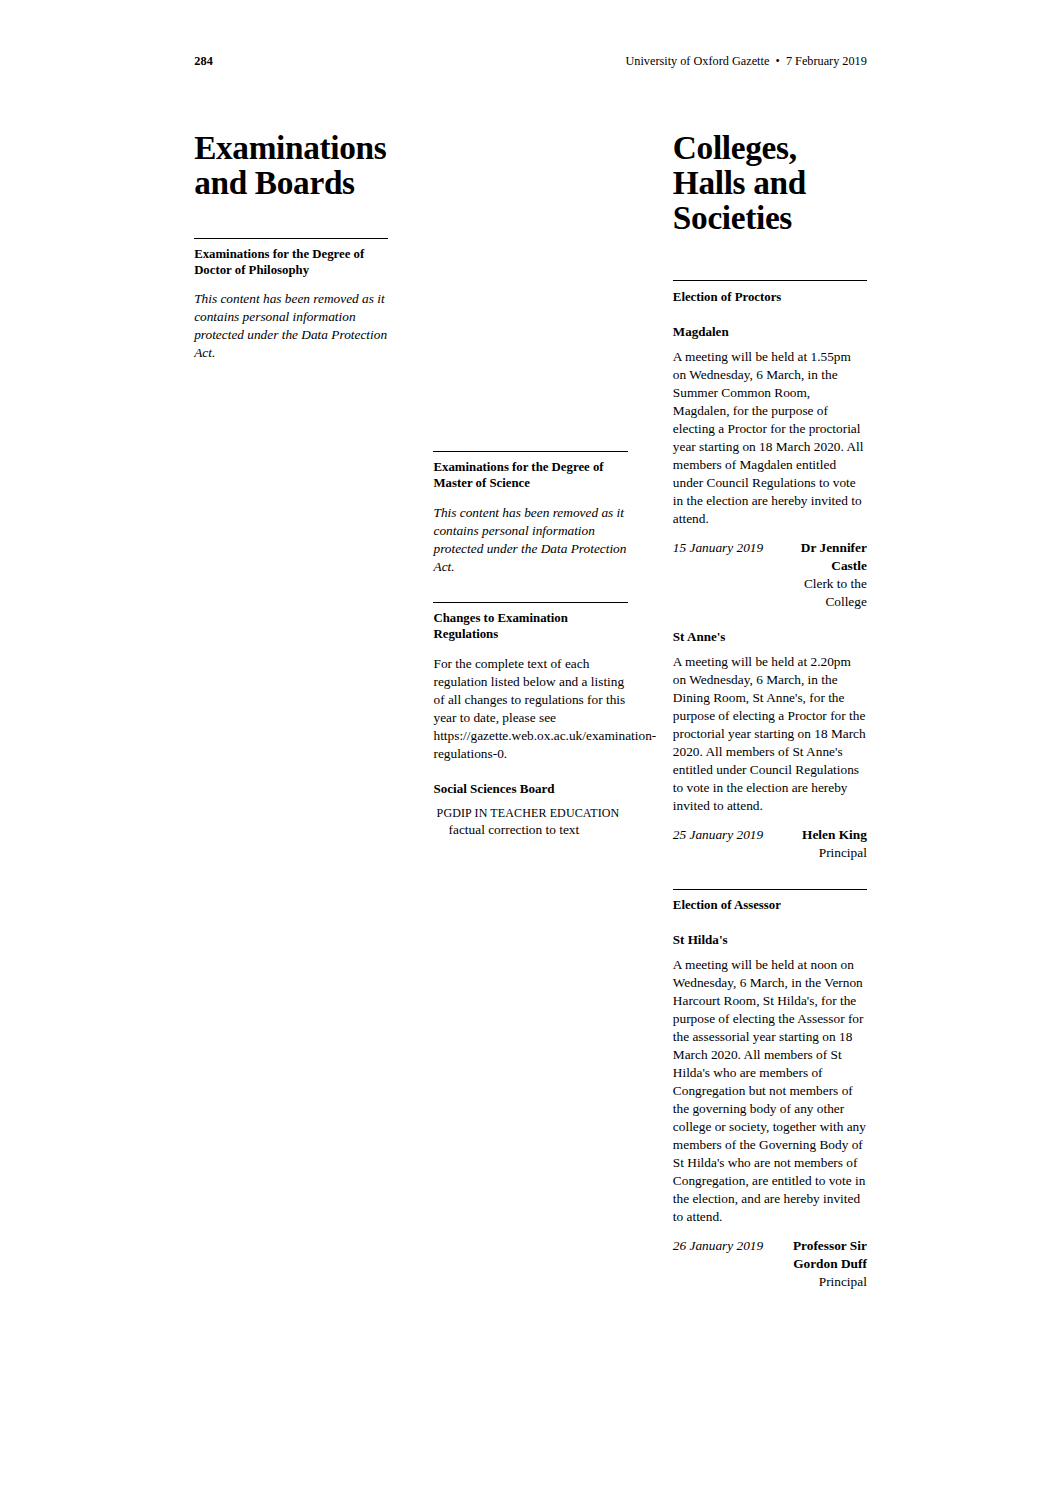284
University of Oxford Gazette • 7 February 2019
Examinations and Boards
Examinations for the Degree of Doctor of Philosophy
This content has been removed as it contains personal information protected under the Data Protection Act.
Examinations for the Degree of Master of Science
This content has been removed as it contains personal information protected under the Data Protection Act.
Changes to Examination Regulations
For the complete text of each regulation listed below and a listing of all changes to regulations for this year to date, please see https://gazette.web.ox.ac.uk/examination-regulations-0.
Social Sciences Board
PGDIP IN TEACHER EDUCATION
factual correction to text
Colleges, Halls and Societies
Election of Proctors
Magdalen
A meeting will be held at 1.55pm on Wednesday, 6 March, in the Summer Common Room, Magdalen, for the purpose of electing a Proctor for the proctorial year starting on 18 March 2020. All members of Magdalen entitled under Council Regulations to vote in the election are hereby invited to attend.
15 January 2019
Dr Jennifer Castle
Clerk to the College
St Anne's
A meeting will be held at 2.20pm on Wednesday, 6 March, in the Dining Room, St Anne's, for the purpose of electing a Proctor for the proctorial year starting on 18 March 2020. All members of St Anne's entitled under Council Regulations to vote in the election are hereby invited to attend.
25 January 2019
Helen King
Principal
Election of Assessor
St Hilda's
A meeting will be held at noon on Wednesday, 6 March, in the Vernon Harcourt Room, St Hilda's, for the purpose of electing the Assessor for the assessorial year starting on 18 March 2020. All members of St Hilda's who are members of Congregation but not members of the governing body of any other college or society, together with any members of the Governing Body of St Hilda's who are not members of Congregation, are entitled to vote in the election, and are hereby invited to attend.
26 January 2019
Professor Sir Gordon Duff
Principal